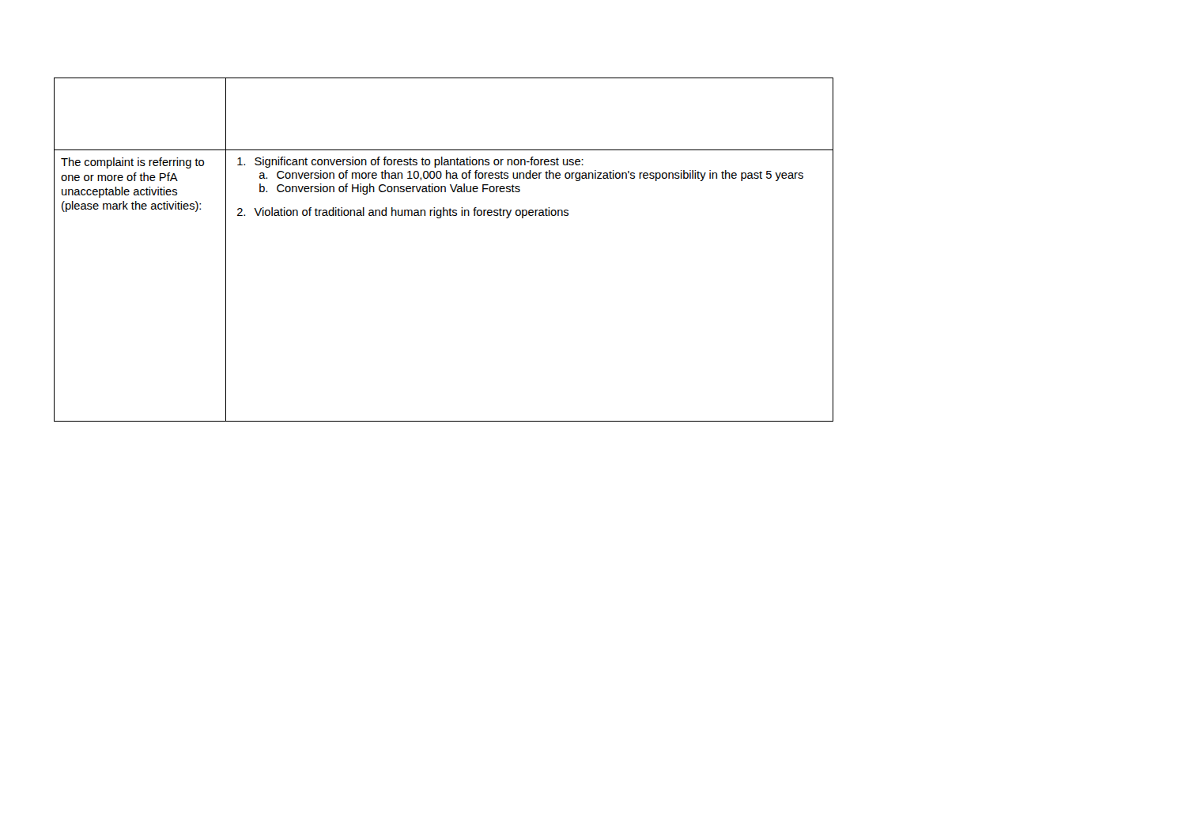| The complaint is referring to one or more of the PfA unacceptable activities (please mark the activities): | Significant conversion of forests to plantations or non-forest use: Conversion of more than 10,000 ha of forests under the organization's responsibility in the past 5 years Conversion of High Conservation Value Forests Violation of traditional and human rights in forestry operations |